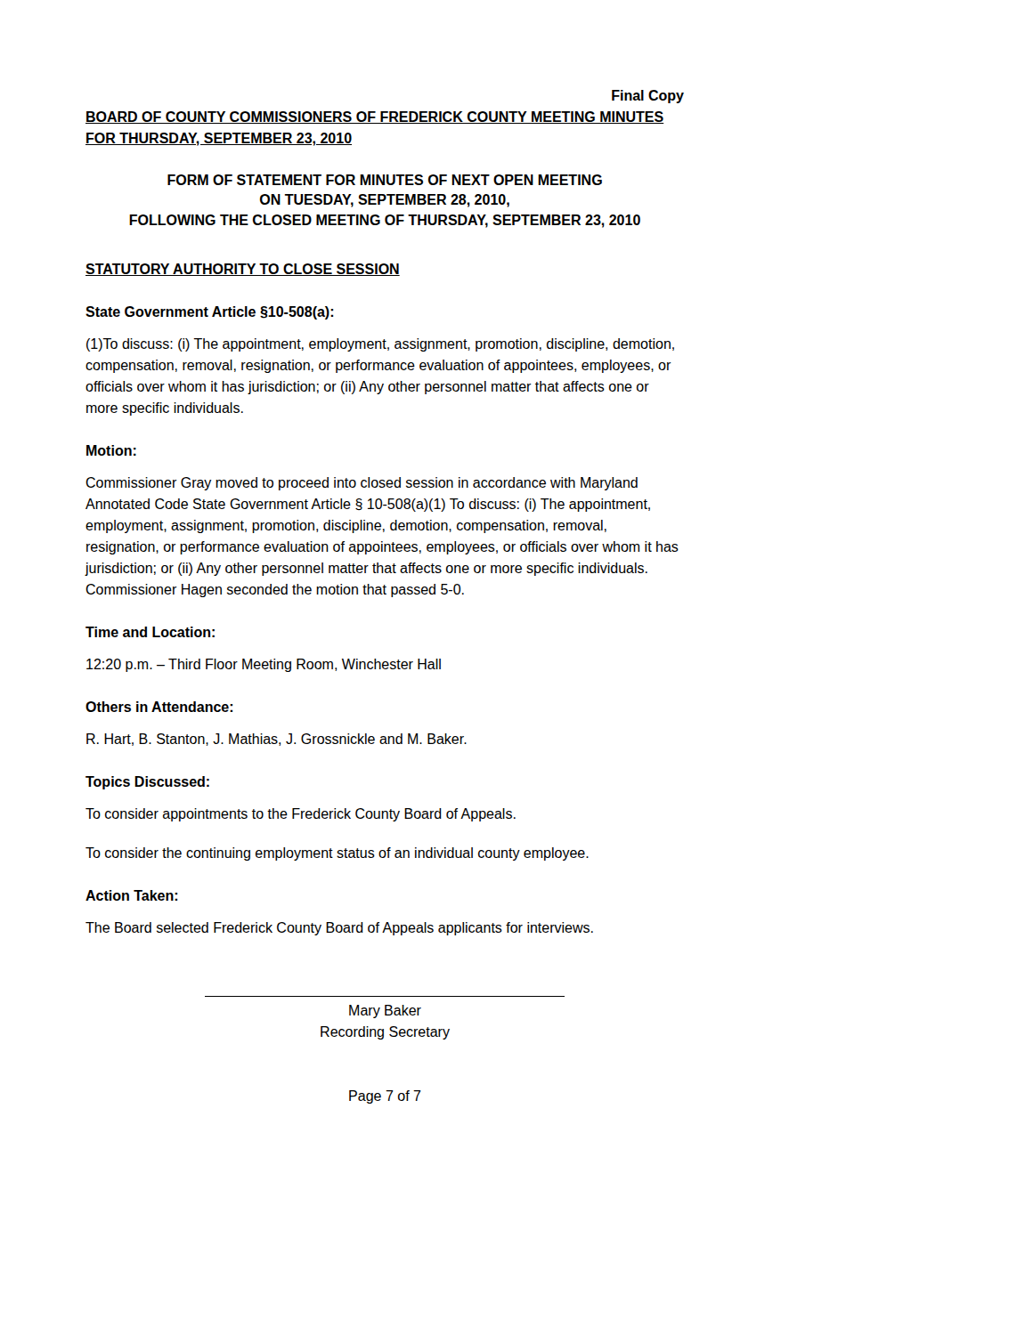Final Copy
BOARD OF COUNTY COMMISSIONERS OF FREDERICK COUNTY MEETING MINUTES FOR THURSDAY, SEPTEMBER 23, 2010
FORM OF STATEMENT FOR MINUTES OF NEXT OPEN MEETING
ON TUESDAY, SEPTEMBER 28, 2010,
FOLLOWING THE CLOSED MEETING OF THURSDAY, SEPTEMBER 23, 2010
STATUTORY AUTHORITY TO CLOSE SESSION
State Government Article §10-508(a):
(1)To discuss: (i) The appointment, employment, assignment, promotion, discipline, demotion, compensation, removal, resignation, or performance evaluation of appointees, employees, or officials over whom it has jurisdiction; or (ii) Any other personnel matter that affects one or more specific individuals.
Motion:
Commissioner Gray moved to proceed into closed session in accordance with Maryland Annotated Code State Government Article § 10-508(a)(1) To discuss: (i) The appointment, employment, assignment, promotion, discipline, demotion, compensation, removal, resignation, or performance evaluation of appointees, employees, or officials over whom it has jurisdiction; or (ii) Any other personnel matter that affects one or more specific individuals. Commissioner Hagen seconded the motion that passed 5-0.
Time and Location:
12:20 p.m. – Third Floor Meeting Room, Winchester Hall
Others in Attendance:
R. Hart, B. Stanton, J. Mathias, J. Grossnickle and M. Baker.
Topics Discussed:
To consider appointments to the Frederick County Board of Appeals.
To consider the continuing employment status of an individual county employee.
Action Taken:
The Board selected Frederick County Board of Appeals applicants for interviews.
Mary Baker
Recording Secretary
Page 7 of 7